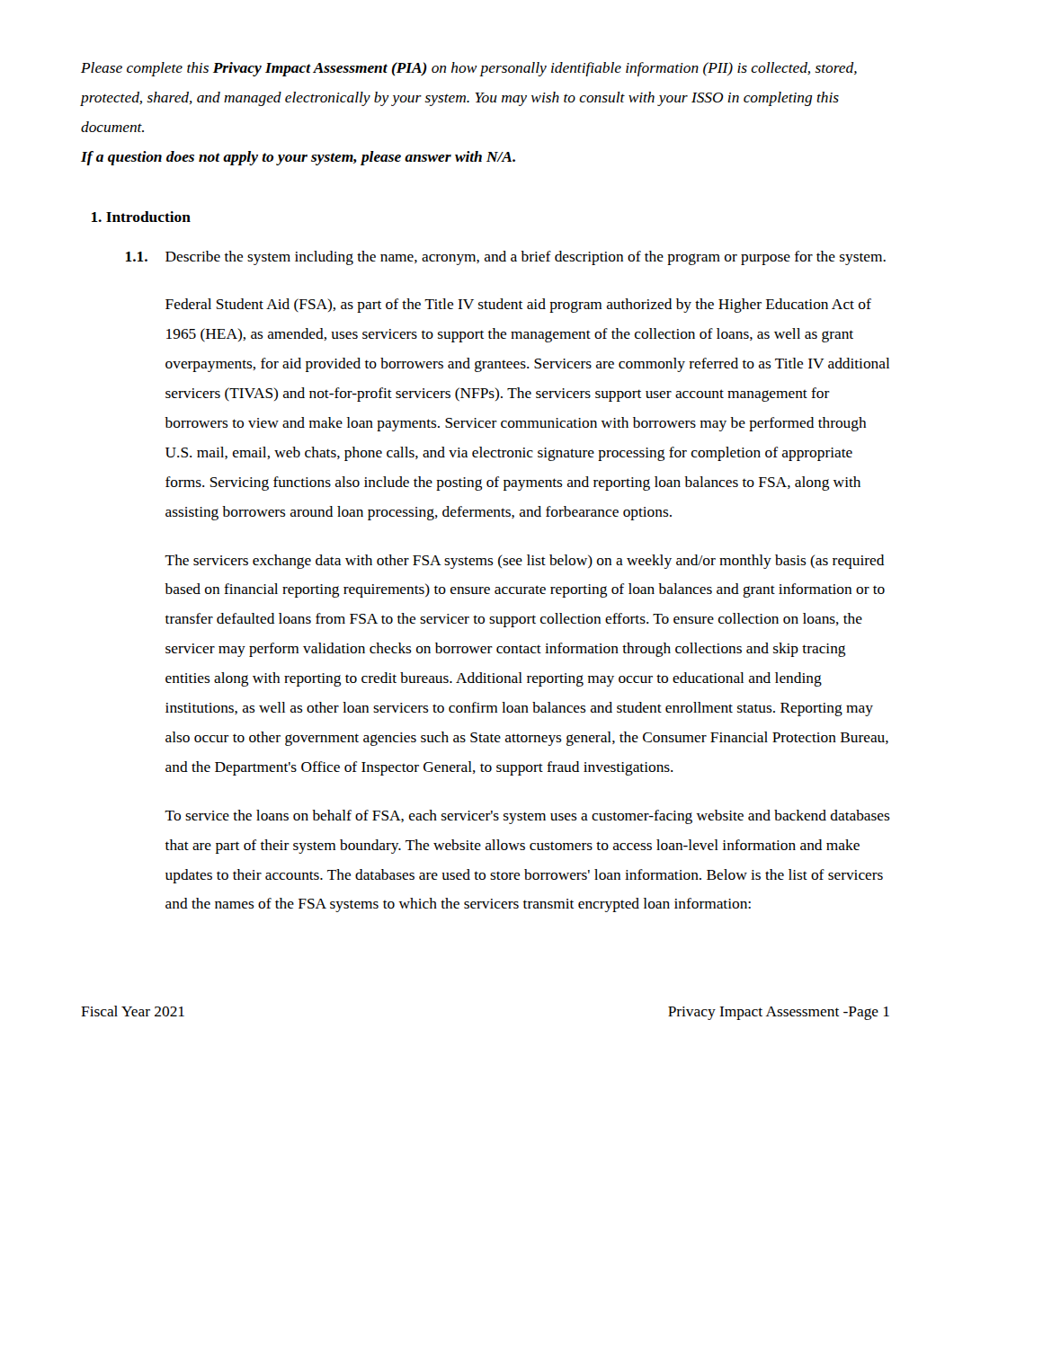Please complete this Privacy Impact Assessment (PIA) on how personally identifiable information (PII) is collected, stored, protected, shared, and managed electronically by your system. You may wish to consult with your ISSO in completing this document.
If a question does not apply to your system, please answer with N/A.
Introduction
Describe the system including the name, acronym, and a brief description of the program or purpose for the system.
Federal Student Aid (FSA), as part of the Title IV student aid program authorized by the Higher Education Act of 1965 (HEA), as amended, uses servicers to support the management of the collection of loans, as well as grant overpayments, for aid provided to borrowers and grantees. Servicers are commonly referred to as Title IV additional servicers (TIVAS) and not-for-profit servicers (NFPs). The servicers support user account management for borrowers to view and make loan payments. Servicer communication with borrowers may be performed through U.S. mail, email, web chats, phone calls, and via electronic signature processing for completion of appropriate forms. Servicing functions also include the posting of payments and reporting loan balances to FSA, along with assisting borrowers around loan processing, deferments, and forbearance options.
The servicers exchange data with other FSA systems (see list below) on a weekly and/or monthly basis (as required based on financial reporting requirements) to ensure accurate reporting of loan balances and grant information or to transfer defaulted loans from FSA to the servicer to support collection efforts. To ensure collection on loans, the servicer may perform validation checks on borrower contact information through collections and skip tracing entities along with reporting to credit bureaus. Additional reporting may occur to educational and lending institutions, as well as other loan servicers to confirm loan balances and student enrollment status. Reporting may also occur to other government agencies such as State attorneys general, the Consumer Financial Protection Bureau, and the Department's Office of Inspector General, to support fraud investigations.
To service the loans on behalf of FSA, each servicer's system uses a customer-facing website and backend databases that are part of their system boundary. The website allows customers to access loan-level information and make updates to their accounts. The databases are used to store borrowers' loan information. Below is the list of servicers and the names of the FSA systems to which the servicers transmit encrypted loan information:
Fiscal Year 2021 Privacy Impact Assessment -Page 1